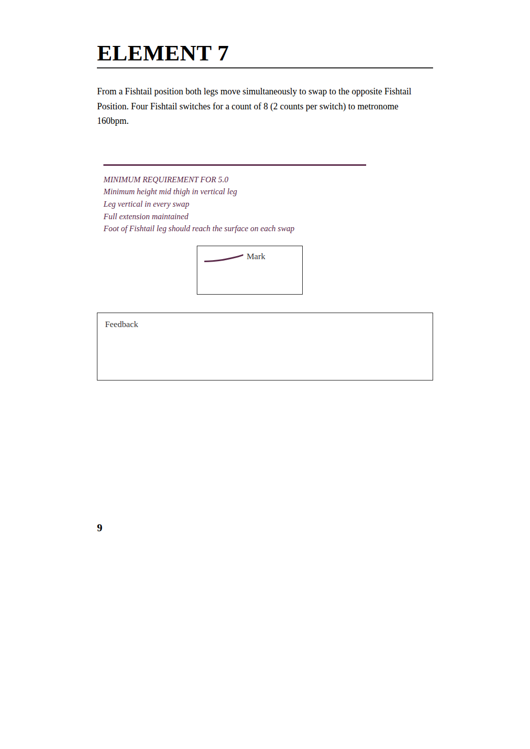ELEMENT 7
From a Fishtail position both legs move simultaneously to swap to the opposite Fishtail Position. Four Fishtail switches for a count of 8 (2 counts per switch) to metronome 160bpm.
MINIMUM REQUIREMENT FOR 5.0
Minimum height mid thigh in vertical leg
Leg vertical in every swap
Full extension maintained
Foot of Fishtail leg should reach the surface on each swap
Mark
Feedback
9